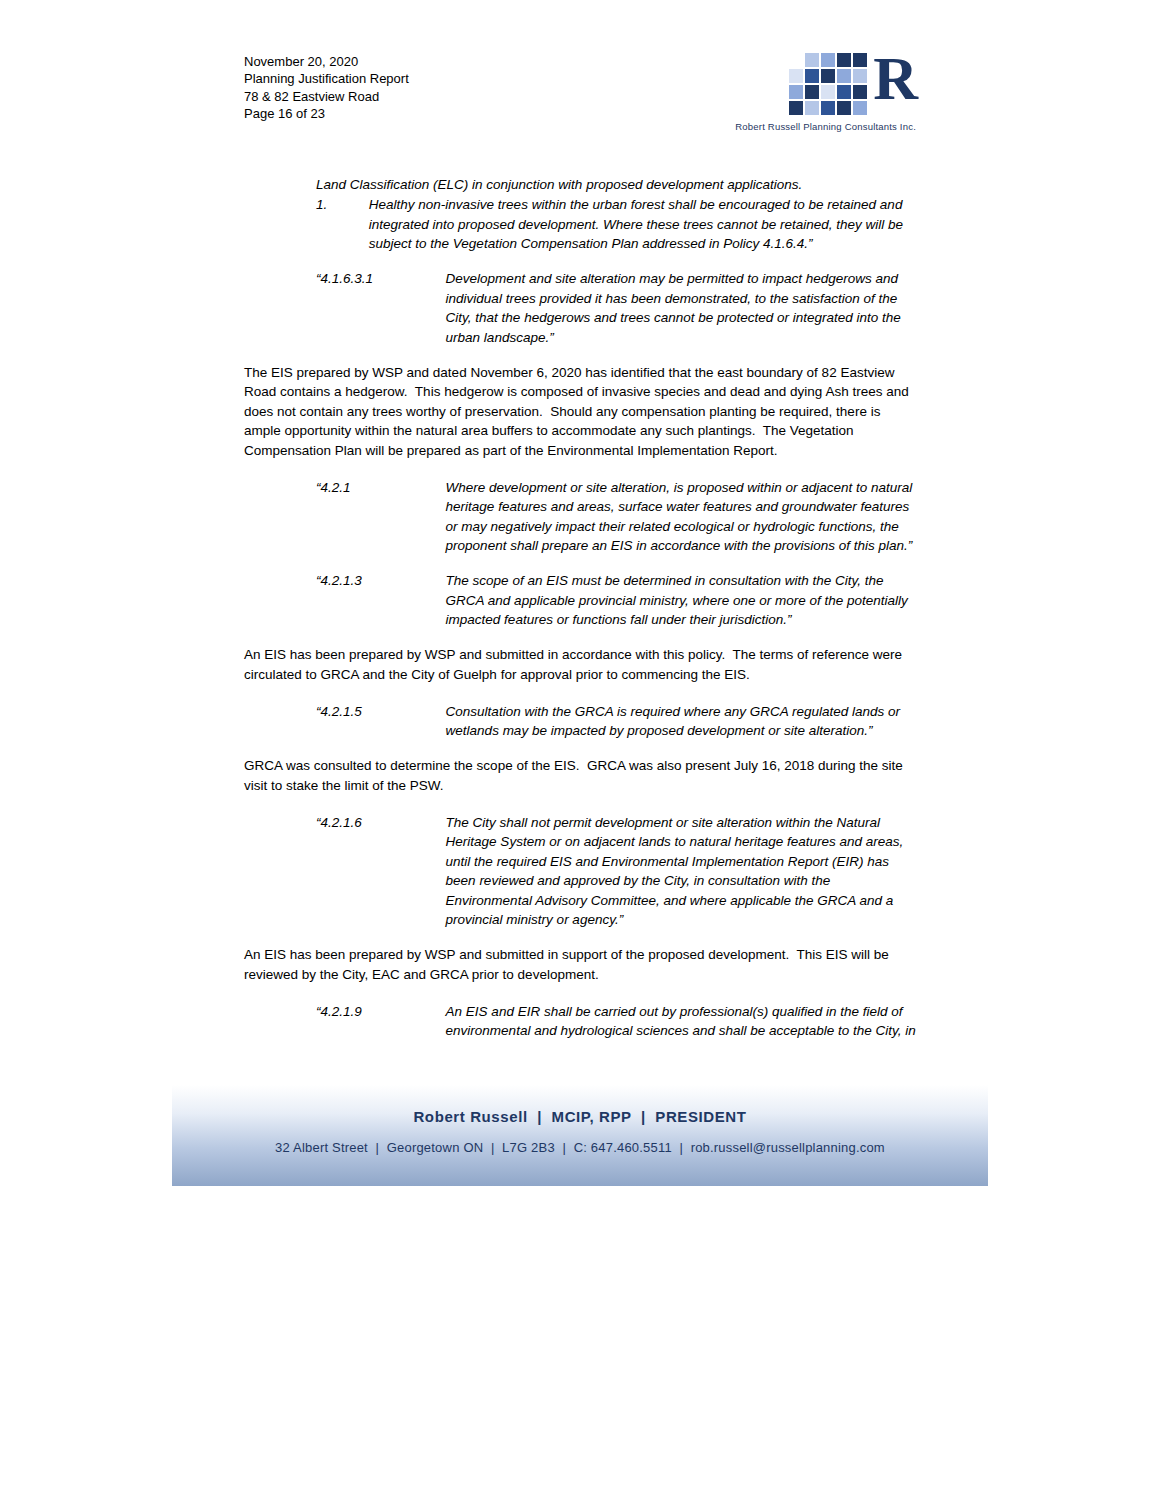November 20, 2020 Planning Justification Report 78 & 82 Eastview Road Page 16 of 23
R
Robert Russell Planning Consultants Inc.
Land Classification (ELC) in conjunction with proposed development applications.
1.
Healthy non-invasive trees within the urban forest shall be encouraged to be retained and integrated into proposed development. Where these trees cannot be retained, they will be subject to the Vegetation Compensation Plan addressed in Policy 4.1.6.4.”
“4.1.6.3.1
Development and site alteration may be permitted to impact hedgerows and individual trees provided it has been demonstrated, to the satisfaction of the City, that the hedgerows and trees cannot be protected or integrated into the urban landscape.”
The EIS prepared by WSP and dated November 6, 2020 has identified that the east boundary of 82 Eastview Road contains a hedgerow. This hedgerow is composed of invasive species and dead and dying Ash trees and does not contain any trees worthy of preservation. Should any compensation planting be required, there is ample opportunity within the natural area buffers to accommodate any such plantings. The Vegetation Compensation Plan will be prepared as part of the Environmental Implementation Report.
“4.2.1
Where development or site alteration, is proposed within or adjacent to natural heritage features and areas, surface water features and groundwater features or may negatively impact their related ecological or hydrologic functions, the proponent shall prepare an EIS in accordance with the provisions of this plan.”
“4.2.1.3
The scope of an EIS must be determined in consultation with the City, the GRCA and applicable provincial ministry, where one or more of the potentially impacted features or functions fall under their jurisdiction.”
An EIS has been prepared by WSP and submitted in accordance with this policy. The terms of reference were circulated to GRCA and the City of Guelph for approval prior to commencing the EIS.
“4.2.1.5
Consultation with the GRCA is required where any GRCA regulated lands or wetlands may be impacted by proposed development or site alteration.”
GRCA was consulted to determine the scope of the EIS. GRCA was also present July 16, 2018 during the site visit to stake the limit of the PSW.
“4.2.1.6
The City shall not permit development or site alteration within the Natural Heritage System or on adjacent lands to natural heritage features and areas, until the required EIS and Environmental Implementation Report (EIR) has been reviewed and approved by the City, in consultation with the Environmental Advisory Committee, and where applicable the GRCA and a provincial ministry or agency.”
An EIS has been prepared by WSP and submitted in support of the proposed development. This EIS will be reviewed by the City, EAC and GRCA prior to development.
“4.2.1.9
An EIS and EIR shall be carried out by professional(s) qualified in the field of environmental and hydrological sciences and shall be acceptable to the City, in
Robert Russell | MCIP, RPP | PRESIDENT
32 Albert Street | Georgetown ON | L7G 2B3 | C: 647.460.5511 | rob.russell@russellplanning.com